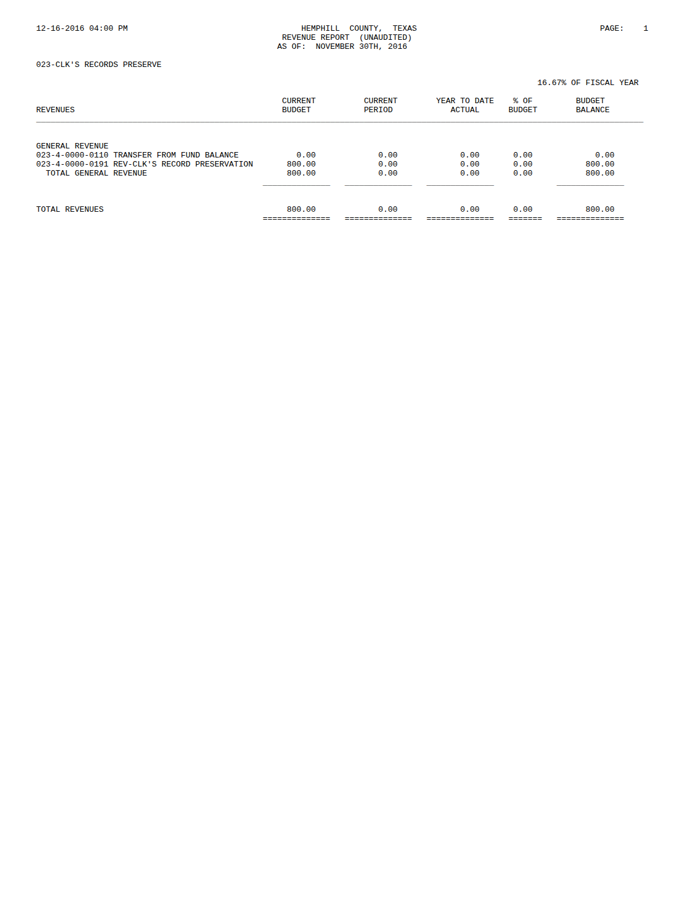12-16-2016 04:00 PM                                    HEMPHILL  COUNTY,  TEXAS                                      PAGE:    1
                                                   REVENUE REPORT  (UNAUDITED)
                                                  AS OF:  NOVEMBER 30TH, 2016

023-CLK'S RECORDS PRESERVE

                                                                                                        16.67% OF FISCAL YEAR

                                                   CURRENT          CURRENT        YEAR TO DATE    % OF         BUDGET
REVENUES                                           BUDGET           PERIOD            ACTUAL      BUDGET        BALANCE
______________________________________________________________________________________________________________________________


GENERAL REVENUE
023-4-0000-0110 TRANSFER FROM FUND BALANCE            0.00             0.00             0.00       0.00             0.00
023-4-0000-0191 REV-CLK'S RECORD PRESERVATION       800.00             0.00             0.00       0.00           800.00
  TOTAL GENERAL REVENUE                             800.00             0.00             0.00       0.00           800.00
                                               ______________   ______________   ______________             ______________


TOTAL REVENUES                                      800.00             0.00             0.00       0.00           800.00
                                               ==============   ==============   ==============   =======   ==============